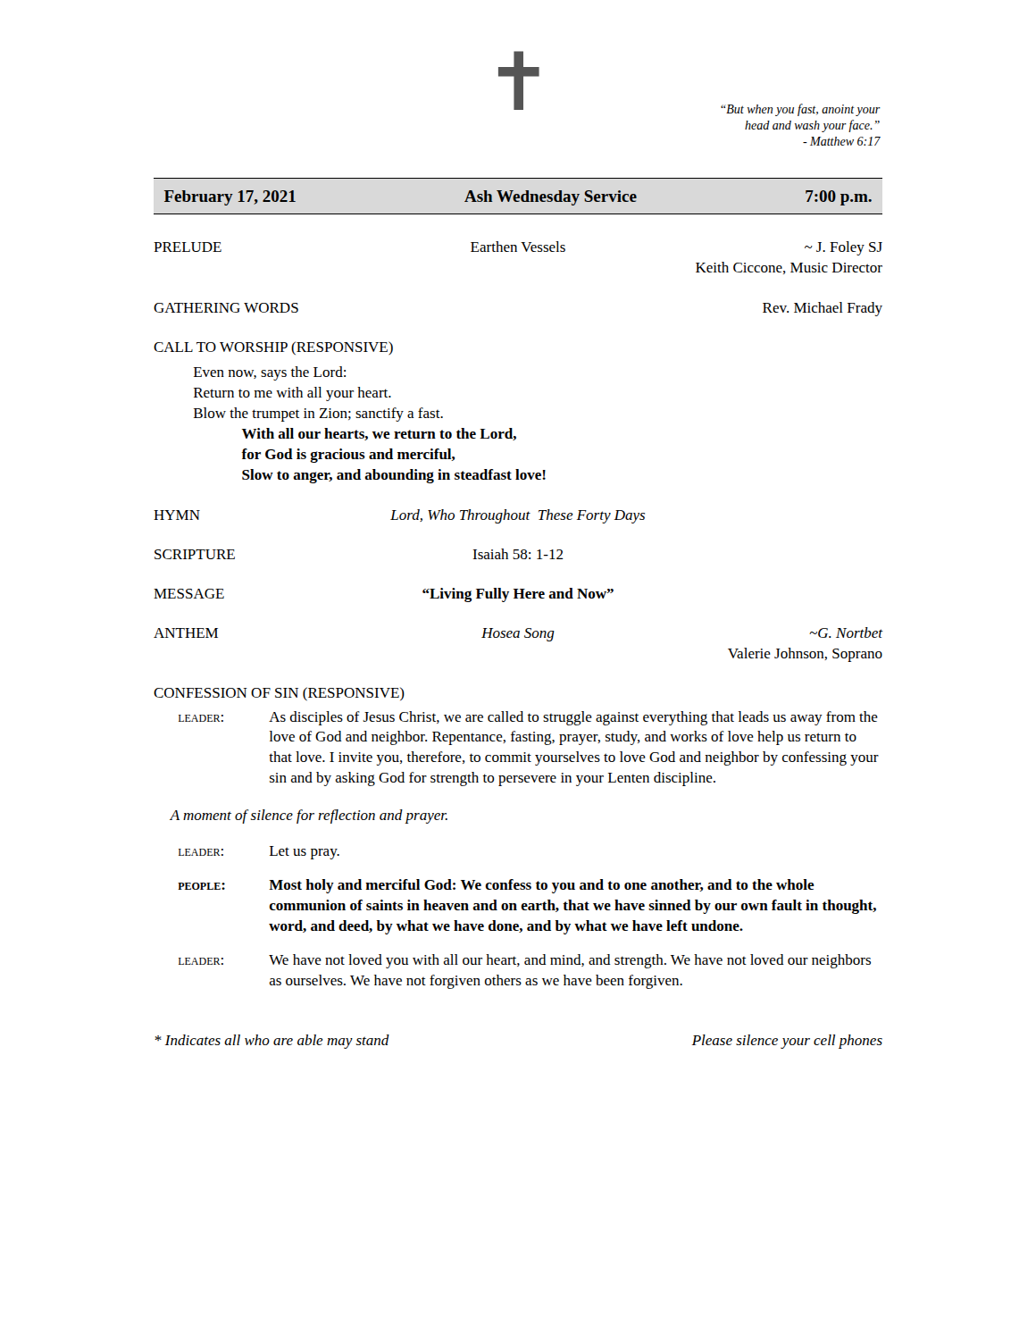Ash Wednesday Service Bulletin, February 17, 2021
✝
“But when you fast, anoint your
head and wash your face.”
- Matthew 6:17
February 17, 2021 Ash Wednesday Service 7:00 p.m.
Prelude
Earthen Vessels
~ J. Foley SJ Keith Ciccone, Music Director
Gathering Words
Rev. Michael Frady
Call to Worship (Responsive)
Even now, says the Lord:
Return to me with all your heart.
Blow the trumpet in Zion; sanctify a fast.
With all our hearts, we return to the Lord,
for God is gracious and merciful,
Slow to anger, and abounding in steadfast love!
Hymn
Lord, Who Throughout These Forty Days
Scripture
Isaiah 58: 1-12
Message
“Living Fully Here and Now”
Anthem
Hosea Song
~G. Nortbet Valerie Johnson, Soprano
Confession of Sin (Responsive)
Leader:
As disciples of Jesus Christ, we are called to struggle against everything that leads us away from the love of God and neighbor. Repentance, fasting, prayer, study, and works of love help us return to that love. I invite you, therefore, to commit yourselves to love God and neighbor by confessing your sin and by asking God for strength to persevere in your Lenten discipline.
A moment of silence for reflection and prayer.
Leader:
Let us pray.
People:
Most holy and merciful God: We confess to you and to one another, and to the whole communion of saints in heaven and on earth, that we have sinned by our own fault in thought, word, and deed, by what we have done, and by what we have left undone.
Leader:
We have not loved you with all our heart, and mind, and strength. We have not loved our neighbors as ourselves. We have not forgiven others as we have been forgiven.
* Indicates all who are able may stand Please silence your cell phones